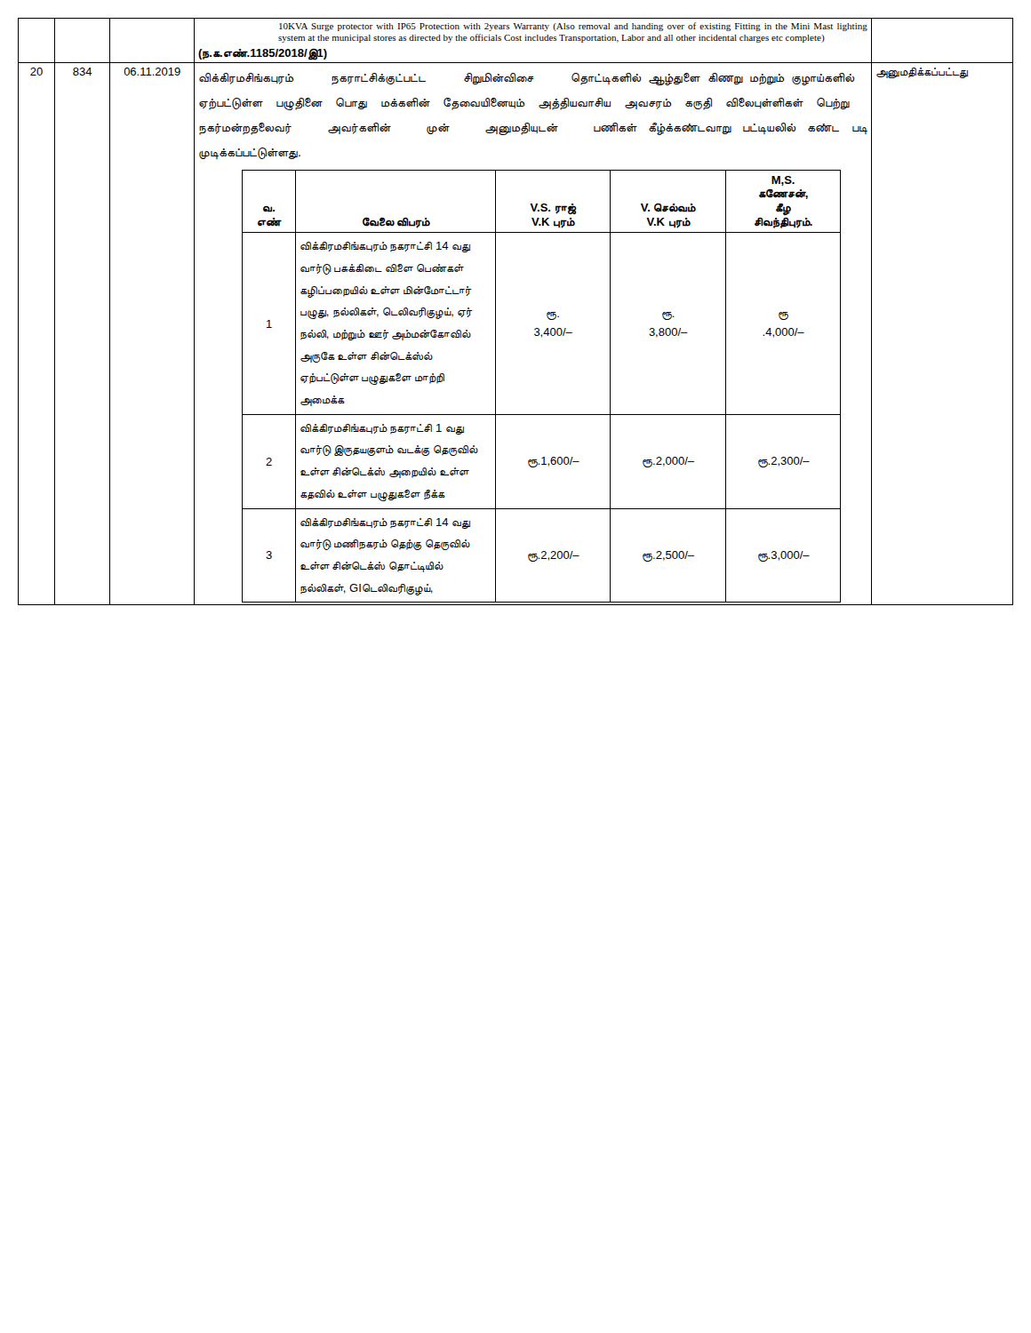| | | | 10KVA Surge protector with IP65 Protection with 2years Warranty (Also removal and handing over of existing Fitting in the Mini Mast lighting system at the municipal stores as directed by the officials Cost includes Transportation, Labor and all other incidental charges etc complete) (ந.க.எண்.1185/2018/இ1) | |
| 20 | 834 | 06.11.2019 | விக்கிரமசிங்கபுரம் நகராட்சிக்குட்பட்ட சிறுமின்விசை தொட்டிகளில் ஆழ்துளை கிணறு மற்றும் குழாய்களில் ஏற்பட்டுள்ள பழுதினை பொது மக்களின் தேவையினையும் அத்தியவாசிய அவசரம் கருதி விலைபுள்ளிகள் பெற்று நகர்மன்றதலைவர் அவர்களின் முன் அனுமதியுடன் பணிகள் கீழ்க்கண்டவாறு பட்டியலில் கண்ட படி முடிக்கப்பட்டுள்ளது. / வ. எண் / வேலை விபரம் / V.S. ராஜ் V.K புரம் / V. செல்வம் V.K புரம் / M,S. கணேசன், கீழ சிவந்திபுரம். / / --- / --- / --- / --- / --- / / 1 / விக்கிரமசிங்கபுரம் நகராட்சி 14 வது வார்டு பசுக்கிடை விளை பெண்கள் கழிப்பறையில் உள்ள மின்மோட்டார் பழுது, நல்லிகள், டெலிவரிகுழய், ஏர் நல்லி, மற்றும் ஊர் அம்மன்கோவில் அருகே உள்ள சின்டெக்ஸ்ல் ஏற்பட்டுள்ள பழுதுகளை மாற்றி அமைக்க / ரூ. 3,400/– / ரூ. 3,800/– / ரூ .4,000/– / / 2 / விக்கிரமசிங்கபுரம் நகராட்சி 1 வது வார்டு இருதயகுளம் வடக்கு தெருவில் உள்ள சின்டெக்ஸ் அறையில் உள்ள கதவில் உள்ள பழுதுகளை நீக்க / ரூ.1,600/– / ரூ.2,000/– / ரூ.2,300/– / / 3 / விக்கிரமசிங்கபுரம் நகராட்சி 14 வது வார்டு மணிநகரம் தெற்கு தெருவில் உள்ள சின்டெக்ஸ் தொட்டியில் நல்லிகள், GIடெலிவரிகுழய், / ரூ.2,200/– / ரூ.2,500/– / ரூ.3,000/– / | அனுமதிக்கப்பட்டது |